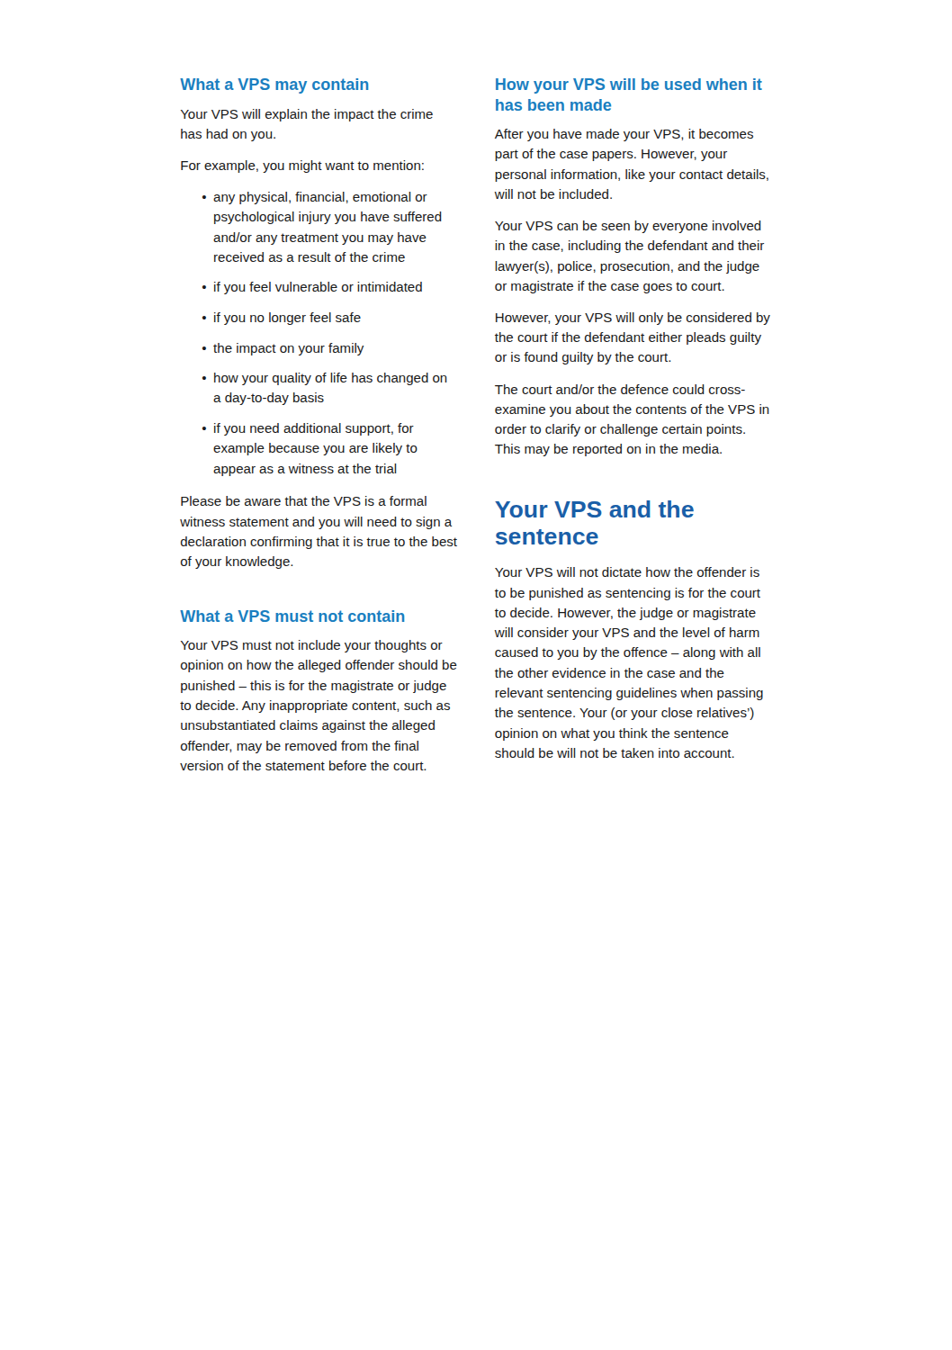What a VPS may contain
Your VPS will explain the impact the crime has had on you.
For example, you might want to mention:
any physical, financial, emotional or psychological injury you have suffered and/or any treatment you may have received as a result of the crime
if you feel vulnerable or intimidated
if you no longer feel safe
the impact on your family
how your quality of life has changed on a day-to-day basis
if you need additional support, for example because you are likely to appear as a witness at the trial
Please be aware that the VPS is a formal witness statement and you will need to sign a declaration confirming that it is true to the best of your knowledge.
What a VPS must not contain
Your VPS must not include your thoughts or opinion on how the alleged offender should be punished – this is for the magistrate or judge to decide. Any inappropriate content, such as unsubstantiated claims against the alleged offender, may be removed from the final version of the statement before the court.
How your VPS will be used when it has been made
After you have made your VPS, it becomes part of the case papers. However, your personal information, like your contact details, will not be included.
Your VPS can be seen by everyone involved in the case, including the defendant and their lawyer(s), police, prosecution, and the judge or magistrate if the case goes to court.
However, your VPS will only be considered by the court if the defendant either pleads guilty or is found guilty by the court.
The court and/or the defence could cross-examine you about the contents of the VPS in order to clarify or challenge certain points. This may be reported on in the media.
Your VPS and the sentence
Your VPS will not dictate how the offender is to be punished as sentencing is for the court to decide. However, the judge or magistrate will consider your VPS and the level of harm caused to you by the offence – along with all the other evidence in the case and the relevant sentencing guidelines when passing the sentence. Your (or your close relatives’) opinion on what you think the sentence should be will not be taken into account.